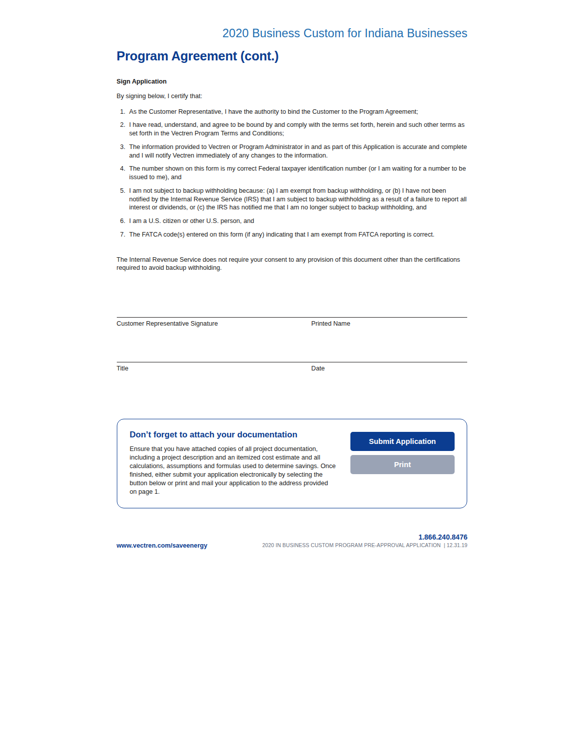2020 Business Custom for Indiana Businesses
Program Agreement (cont.)
Sign Application
By signing below, I certify that:
As the Customer Representative, I have the authority to bind the Customer to the Program Agreement;
I have read, understand, and agree to be bound by and comply with the terms set forth, herein and such other terms as set forth in the Vectren Program Terms and Conditions;
The information provided to Vectren or Program Administrator in and as part of this Application is accurate and complete and I will notify Vectren immediately of any changes to the information.
The number shown on this form is my correct Federal taxpayer identification number (or I am waiting for a number to be issued to me), and
I am not subject to backup withholding because: (a) I am exempt from backup withholding, or (b) I have not been notified by the Internal Revenue Service (IRS) that I am subject to backup withholding as a result of a failure to report all interest or dividends, or (c) the IRS has notified me that I am no longer subject to backup withholding, and
I am a U.S. citizen or other U.S. person, and
The FATCA code(s) entered on this form (if any) indicating that I am exempt from FATCA reporting is correct.
The Internal Revenue Service does not require your consent to any provision of this document other than the certifications required to avoid backup withholding.
Customer Representative Signature
Printed Name
Title
Date
Don’t forget to attach your documentation
Ensure that you have attached copies of all project documentation, including a project description and an itemized cost estimate and all calculations, assumptions and formulas used to determine savings. Once finished, either submit your application electronically by selecting the button below or print and mail your application to the address provided on page 1.
Submit Application Print
www.vectren.com/saveenergy
1.866.240.8476
2020 IN BUSINESS CUSTOM PROGRAM PRE-APPROVAL APPLICATION | 12.31.19